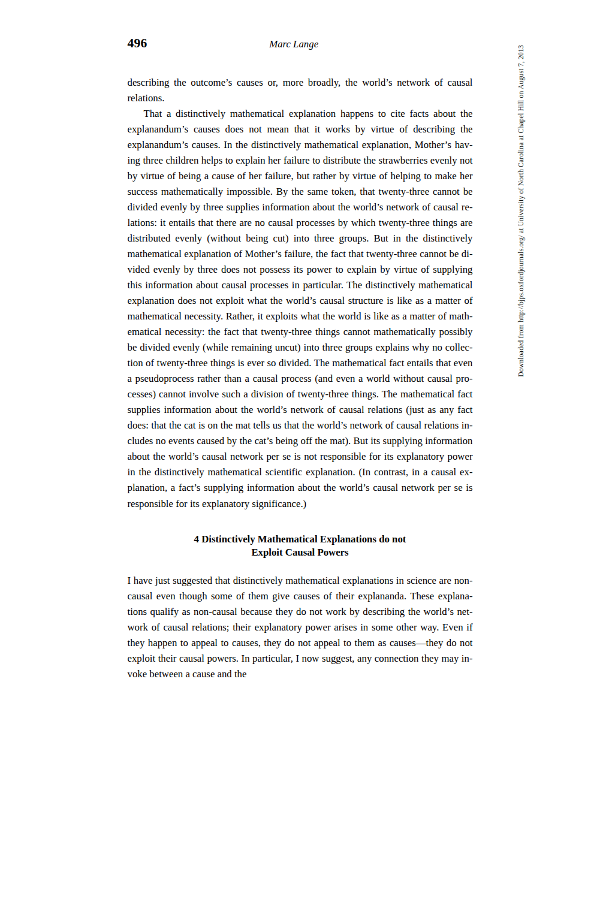496 Marc Lange
Downloaded from http://bjps.oxfordjournals.org/ at University of North Carolina at Chapel Hill on August 7, 2013
describing the outcome’s causes or, more broadly, the world’s network of causal relations.
That a distinctively mathematical explanation happens to cite facts about the explanandum’s causes does not mean that it works by virtue of describing the explanandum’s causes. In the distinctively mathematical explanation, Mother’s having three children helps to explain her failure to distribute the strawberries evenly not by virtue of being a cause of her failure, but rather by virtue of helping to make her success mathematically impossible. By the same token, that twenty-three cannot be divided evenly by three supplies information about the world’s network of causal relations: it entails that there are no causal processes by which twenty-three things are distributed evenly (without being cut) into three groups. But in the distinctively mathematical explanation of Mother’s failure, the fact that twenty-three cannot be divided evenly by three does not possess its power to explain by virtue of supplying this information about causal processes in particular. The distinctively mathematical explanation does not exploit what the world’s causal structure is like as a matter of mathematical necessity. Rather, it exploits what the world is like as a matter of mathematical necessity: the fact that twenty-three things cannot mathematically possibly be divided evenly (while remaining uncut) into three groups explains why no collection of twenty-three things is ever so divided. The mathematical fact entails that even a pseudoprocess rather than a causal process (and even a world without causal processes) cannot involve such a division of twenty-three things. The mathematical fact supplies information about the world’s network of causal relations (just as any fact does: that the cat is on the mat tells us that the world’s network of causal relations includes no events caused by the cat’s being off the mat). But its supplying information about the world’s causal network per se is not responsible for its explanatory power in the distinctively mathematical scientific explanation. (In contrast, in a causal explanation, a fact’s supplying information about the world’s causal network per se is responsible for its explanatory significance.)
4 Distinctively Mathematical Explanations do not
Exploit Causal Powers
I have just suggested that distinctively mathematical explanations in science are non-causal even though some of them give causes of their explananda. These explanations qualify as non-causal because they do not work by describing the world’s network of causal relations; their explanatory power arises in some other way. Even if they happen to appeal to causes, they do not appeal to them as causes—they do not exploit their causal powers. In particular, I now suggest, any connection they may invoke between a cause and the